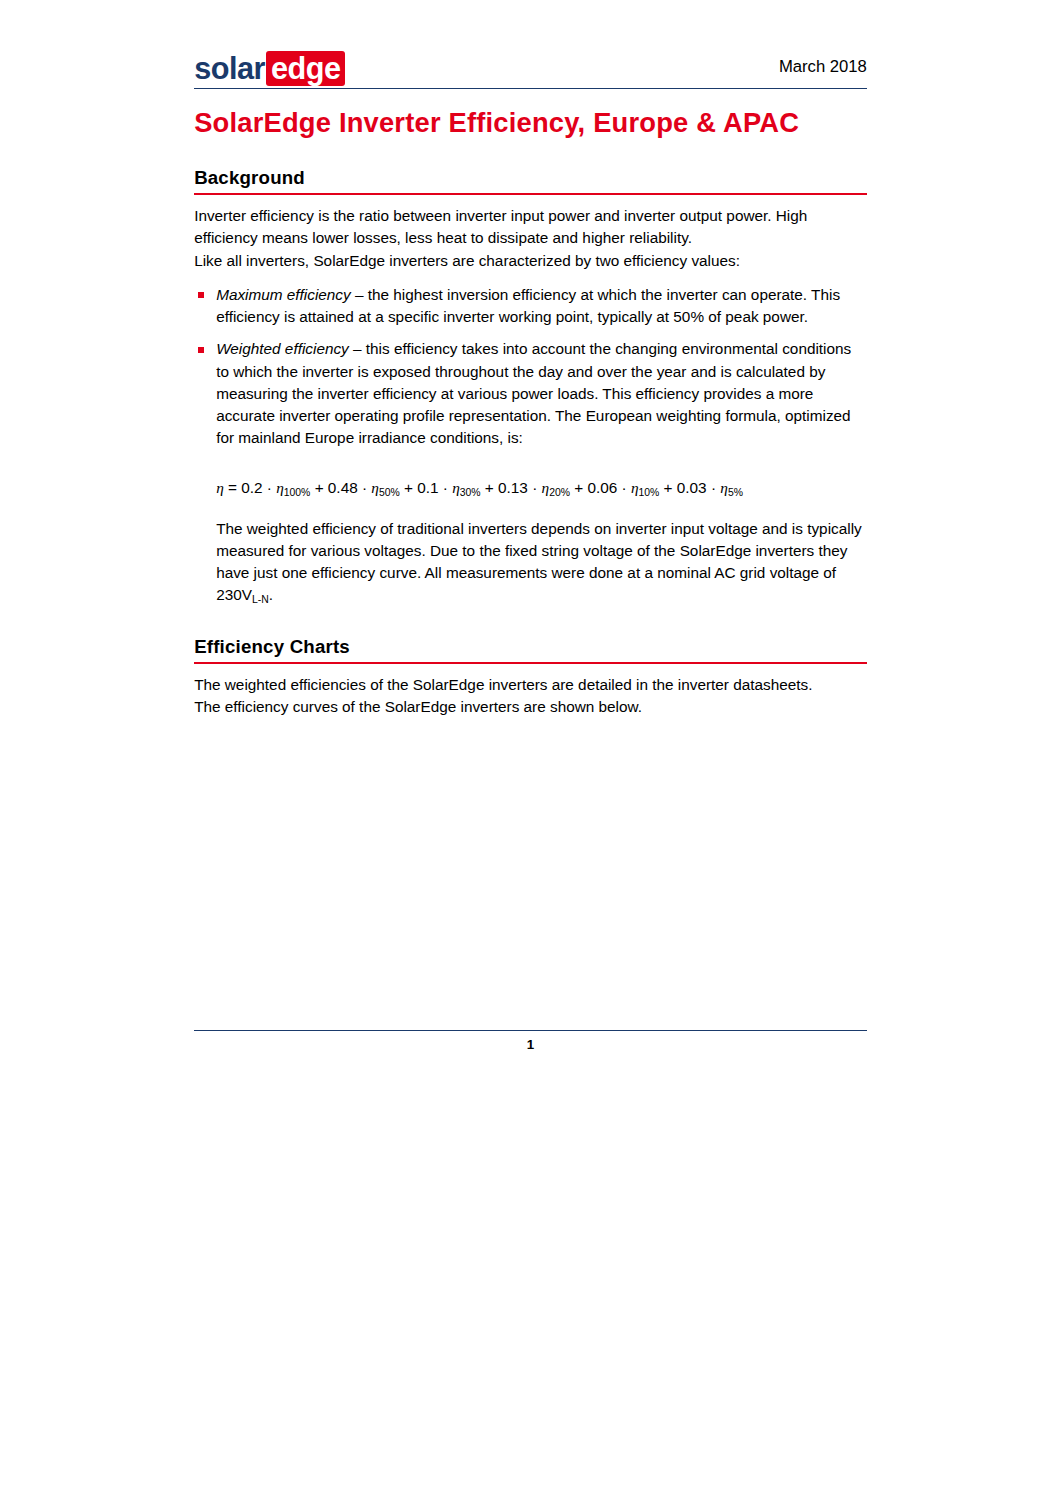solar edge
March 2018
SolarEdge Inverter Efficiency, Europe & APAC
Background
Inverter efficiency is the ratio between inverter input power and inverter output power. High efficiency means lower losses, less heat to dissipate and higher reliability.
Like all inverters, SolarEdge inverters are characterized by two efficiency values:
Maximum efficiency – the highest inversion efficiency at which the inverter can operate. This efficiency is attained at a specific inverter working point, typically at 50% of peak power.
Weighted efficiency – this efficiency takes into account the changing environmental conditions to which the inverter is exposed throughout the day and over the year and is calculated by measuring the inverter efficiency at various power loads. This efficiency provides a more accurate inverter operating profile representation. The European weighting formula, optimized for mainland Europe irradiance conditions, is:
η = 0.2 · η100% + 0.48 · η50% + 0.1 · η30% + 0.13 · η20% + 0.06 · η10% + 0.03 · η5%
The weighted efficiency of traditional inverters depends on inverter input voltage and is typically measured for various voltages. Due to the fixed string voltage of the SolarEdge inverters they have just one efficiency curve. All measurements were done at a nominal AC grid voltage of 230VL-N.
Efficiency Charts
The weighted efficiencies of the SolarEdge inverters are detailed in the inverter datasheets.
The efficiency curves of the SolarEdge inverters are shown below.
1